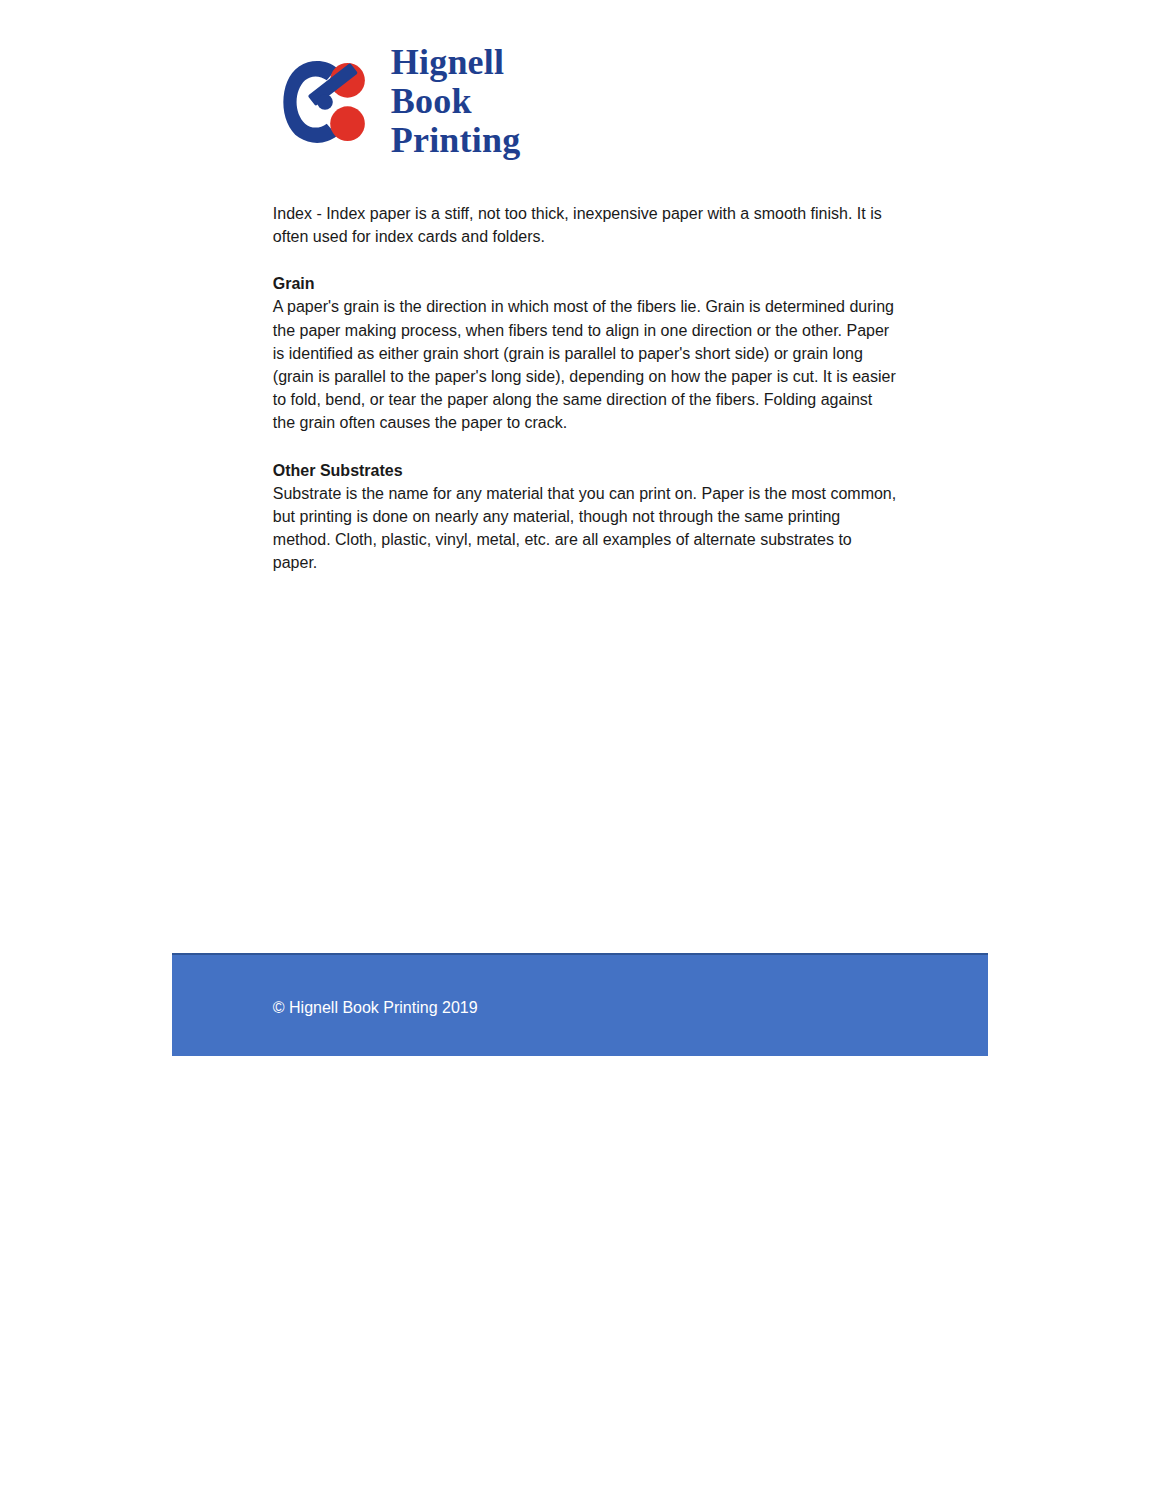Hignell
Book
Printing
Index - Index paper is a stiff, not too thick, inexpensive paper with a smooth finish. It is often used for index cards and folders.
Grain
A paper's grain is the direction in which most of the fibers lie. Grain is determined during the paper making process, when fibers tend to align in one direction or the other. Paper is identified as either grain short (grain is parallel to paper's short side) or grain long (grain is parallel to the paper's long side), depending on how the paper is cut. It is easier to fold, bend, or tear the paper along the same direction of the fibers. Folding against the grain often causes the paper to crack.
Other Substrates
Substrate is the name for any material that you can print on. Paper is the most common, but printing is done on nearly any material, though not through the same printing method. Cloth, plastic, vinyl, metal, etc. are all examples of alternate substrates to paper.
© Hignell Book Printing 2019